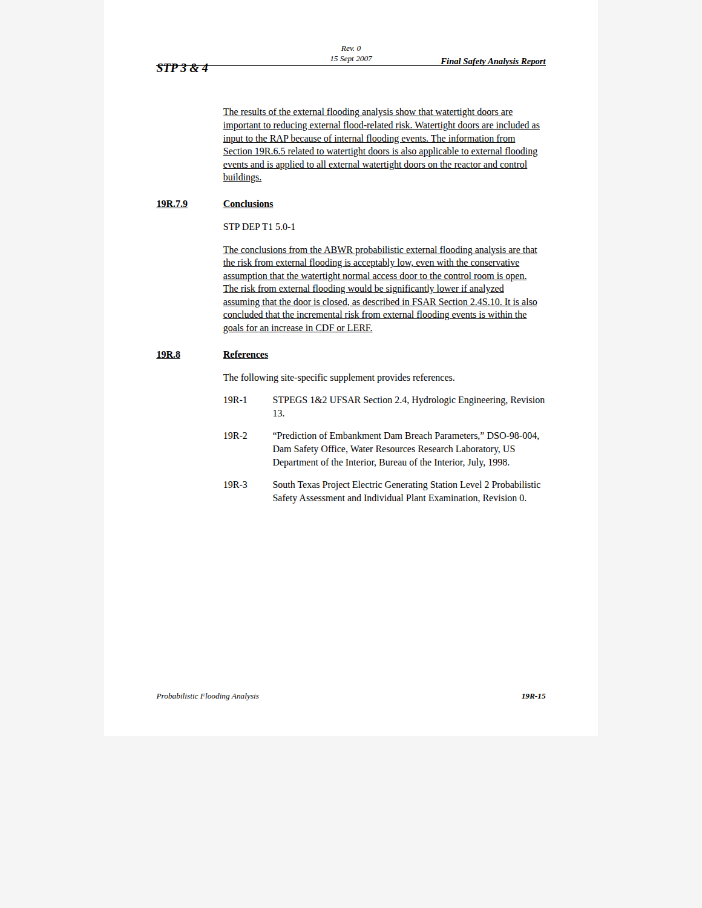STP 3 & 4
Rev. 0
15 Sept 2007
Final Safety Analysis Report
The results of the external flooding analysis show that watertight doors are important to reducing external flood-related risk. Watertight doors are included as input to the RAP because of internal flooding events. The information from Section 19R.6.5 related to watertight doors is also applicable to external flooding events and is applied to all external watertight doors on the reactor and control buildings.
19R.7.9 Conclusions
STP DEP T1 5.0-1
The conclusions from the ABWR probabilistic external flooding analysis are that the risk from external flooding is acceptably low, even with the conservative assumption that the watertight normal access door to the control room is open. The risk from external flooding would be significantly lower if analyzed assuming that the door is closed, as described in FSAR Section 2.4S.10. It is also concluded that the incremental risk from external flooding events is within the goals for an increase in CDF or LERF.
19R.8 References
The following site-specific supplement provides references.
19R-1
STPEGS 1&2 UFSAR Section 2.4, Hydrologic Engineering, Revision 13.
19R-2
“Prediction of Embankment Dam Breach Parameters,” DSO-98-004, Dam Safety Office, Water Resources Research Laboratory, US Department of the Interior, Bureau of the Interior, July, 1998.
19R-3
South Texas Project Electric Generating Station Level 2 Probabilistic Safety Assessment and Individual Plant Examination, Revision 0.
Probabilistic Flooding Analysis
19R-15